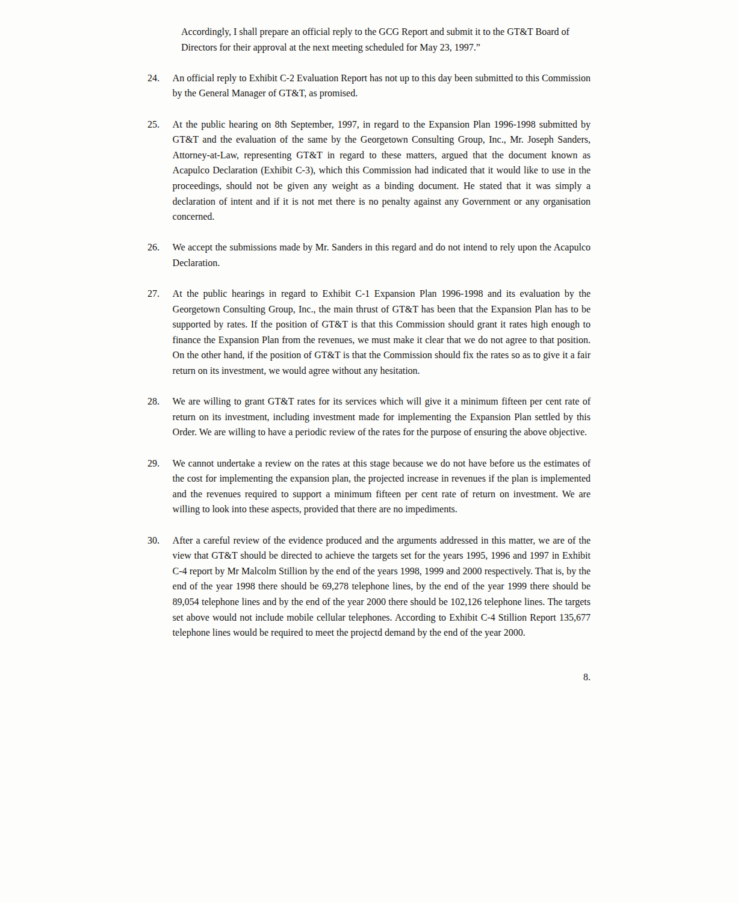Accordingly, I shall prepare an official reply to the GCG Report and submit it to the GT&T Board of Directors for their approval at the next meeting scheduled for May 23, 1997.”
24.
An official reply to Exhibit C-2 Evaluation Report has not up to this day been submitted to this Commission by the General Manager of GT&T, as promised.
25.
At the public hearing on 8th September, 1997, in regard to the Expansion Plan 1996-1998 submitted by GT&T and the evaluation of the same by the Georgetown Consulting Group, Inc., Mr. Joseph Sanders, Attorney-at-Law, representing GT&T in regard to these matters, argued that the document known as Acapulco Declaration (Exhibit C-3), which this Commission had indicated that it would like to use in the proceedings, should not be given any weight as a binding document. He stated that it was simply a declaration of intent and if it is not met there is no penalty against any Government or any organisation concerned.
26.
We accept the submissions made by Mr. Sanders in this regard and do not intend to rely upon the Acapulco Declaration.
27.
At the public hearings in regard to Exhibit C-1 Expansion Plan 1996-1998 and its evaluation by the Georgetown Consulting Group, Inc., the main thrust of GT&T has been that the Expansion Plan has to be supported by rates. If the position of GT&T is that this Commission should grant it rates high enough to finance the Expansion Plan from the revenues, we must make it clear that we do not agree to that position. On the other hand, if the position of GT&T is that the Commission should fix the rates so as to give it a fair return on its investment, we would agree without any hesitation.
28.
We are willing to grant GT&T rates for its services which will give it a minimum fifteen per cent rate of return on its investment, including investment made for implementing the Expansion Plan settled by this Order. We are willing to have a periodic review of the rates for the purpose of ensuring the above objective.
29.
We cannot undertake a review on the rates at this stage because we do not have before us the estimates of the cost for implementing the expansion plan, the projected increase in revenues if the plan is implemented and the revenues required to support a minimum fifteen per cent rate of return on investment. We are willing to look into these aspects, provided that there are no impediments.
30.
After a careful review of the evidence produced and the arguments addressed in this matter, we are of the view that GT&T should be directed to achieve the targets set for the years 1995, 1996 and 1997 in Exhibit C-4 report by Mr Malcolm Stillion by the end of the years 1998, 1999 and 2000 respectively. That is, by the end of the year 1998 there should be 69,278 telephone lines, by the end of the year 1999 there should be 89,054 telephone lines and by the end of the year 2000 there should be 102,126 telephone lines. The targets set above would not include mobile cellular telephones. According to Exhibit C-4 Stillion Report 135,677 telephone lines would be required to meet the projectd demand by the end of the year 2000.
8.